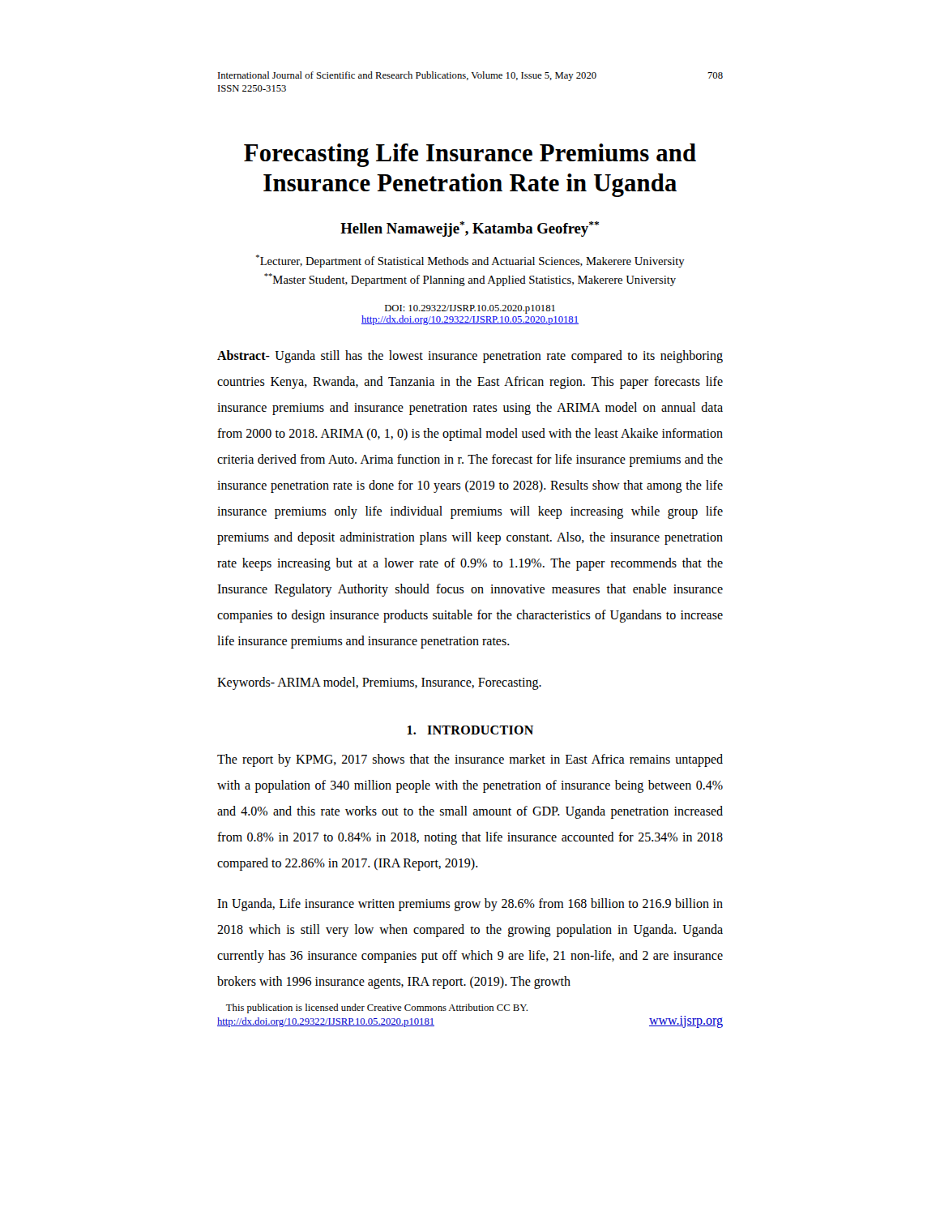International Journal of Scientific and Research Publications, Volume 10, Issue 5, May 2020
ISSN 2250-3153 708
Forecasting Life Insurance Premiums and Insurance Penetration Rate in Uganda
Hellen Namawejje*, Katamba Geofrey**
*Lecturer, Department of Statistical Methods and Actuarial Sciences, Makerere University
**Master Student, Department of Planning and Applied Statistics, Makerere University
DOI: 10.29322/IJSRP.10.05.2020.p10181
http://dx.doi.org/10.29322/IJSRP.10.05.2020.p10181
Abstract- Uganda still has the lowest insurance penetration rate compared to its neighboring countries Kenya, Rwanda, and Tanzania in the East African region. This paper forecasts life insurance premiums and insurance penetration rates using the ARIMA model on annual data from 2000 to 2018. ARIMA (0, 1, 0) is the optimal model used with the least Akaike information criteria derived from Auto. Arima function in r. The forecast for life insurance premiums and the insurance penetration rate is done for 10 years (2019 to 2028). Results show that among the life insurance premiums only life individual premiums will keep increasing while group life premiums and deposit administration plans will keep constant. Also, the insurance penetration rate keeps increasing but at a lower rate of 0.9% to 1.19%. The paper recommends that the Insurance Regulatory Authority should focus on innovative measures that enable insurance companies to design insurance products suitable for the characteristics of Ugandans to increase life insurance premiums and insurance penetration rates.
Keywords- ARIMA model, Premiums, Insurance, Forecasting.
1. INTRODUCTION
The report by KPMG, 2017 shows that the insurance market in East Africa remains untapped with a population of 340 million people with the penetration of insurance being between 0.4% and 4.0% and this rate works out to the small amount of GDP. Uganda penetration increased from 0.8% in 2017 to 0.84% in 2018, noting that life insurance accounted for 25.34% in 2018 compared to 22.86% in 2017. (IRA Report, 2019).
In Uganda, Life insurance written premiums grow by 28.6% from 168 billion to 216.9 billion in 2018 which is still very low when compared to the growing population in Uganda. Uganda currently has 36 insurance companies put off which 9 are life, 21 non-life, and 2 are insurance brokers with 1996 insurance agents, IRA report. (2019). The growth
This publication is licensed under Creative Commons Attribution CC BY.
http://dx.doi.org/10.29322/IJSRP.10.05.2020.p10181 www.ijsrp.org